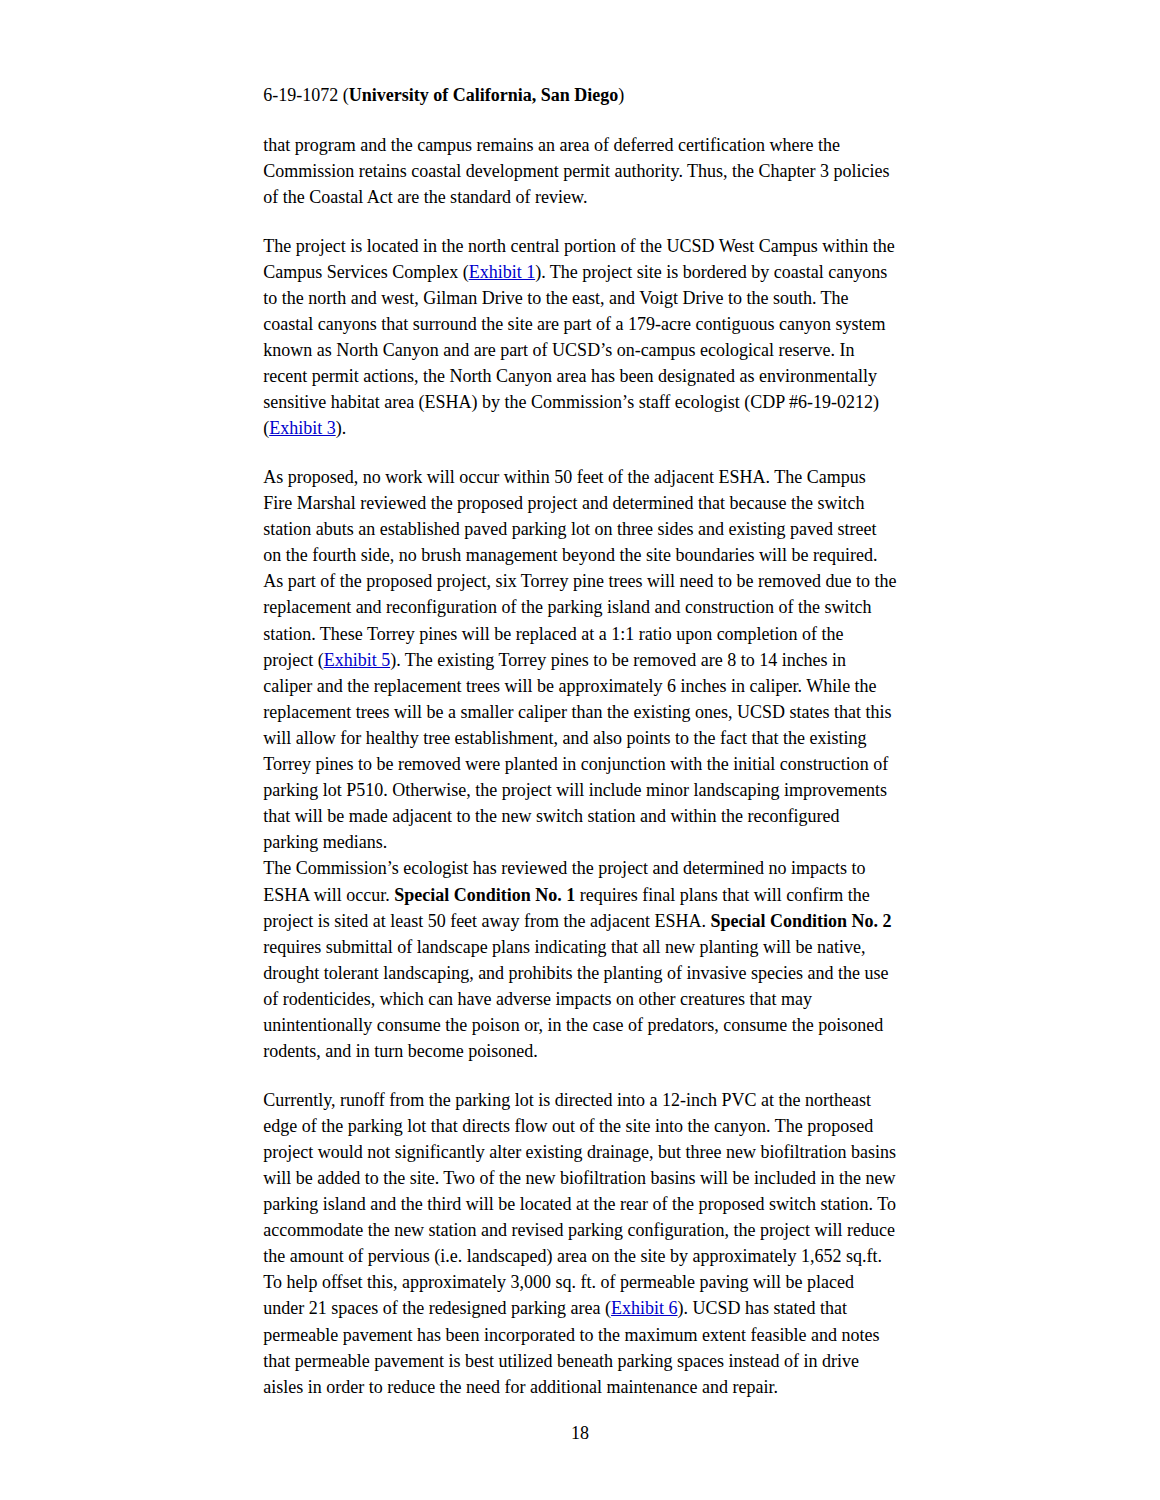6-19-1072 (University of California, San Diego)
that program and the campus remains an area of deferred certification where the Commission retains coastal development permit authority. Thus, the Chapter 3 policies of the Coastal Act are the standard of review.
The project is located in the north central portion of the UCSD West Campus within the Campus Services Complex (Exhibit 1). The project site is bordered by coastal canyons to the north and west, Gilman Drive to the east, and Voigt Drive to the south. The coastal canyons that surround the site are part of a 179-acre contiguous canyon system known as North Canyon and are part of UCSD’s on-campus ecological reserve. In recent permit actions, the North Canyon area has been designated as environmentally sensitive habitat area (ESHA) by the Commission’s staff ecologist (CDP #6-19-0212) (Exhibit 3).
As proposed, no work will occur within 50 feet of the adjacent ESHA. The Campus Fire Marshal reviewed the proposed project and determined that because the switch station abuts an established paved parking lot on three sides and existing paved street on the fourth side, no brush management beyond the site boundaries will be required. As part of the proposed project, six Torrey pine trees will need to be removed due to the replacement and reconfiguration of the parking island and construction of the switch station. These Torrey pines will be replaced at a 1:1 ratio upon completion of the project (Exhibit 5). The existing Torrey pines to be removed are 8 to 14 inches in caliper and the replacement trees will be approximately 6 inches in caliper. While the replacement trees will be a smaller caliper than the existing ones, UCSD states that this will allow for healthy tree establishment, and also points to the fact that the existing Torrey pines to be removed were planted in conjunction with the initial construction of parking lot P510. Otherwise, the project will include minor landscaping improvements that will be made adjacent to the new switch station and within the reconfigured parking medians.
The Commission’s ecologist has reviewed the project and determined no impacts to ESHA will occur. Special Condition No. 1 requires final plans that will confirm the project is sited at least 50 feet away from the adjacent ESHA. Special Condition No. 2 requires submittal of landscape plans indicating that all new planting will be native, drought tolerant landscaping, and prohibits the planting of invasive species and the use of rodenticides, which can have adverse impacts on other creatures that may unintentionally consume the poison or, in the case of predators, consume the poisoned rodents, and in turn become poisoned.
Currently, runoff from the parking lot is directed into a 12-inch PVC at the northeast edge of the parking lot that directs flow out of the site into the canyon. The proposed project would not significantly alter existing drainage, but three new biofiltration basins will be added to the site. Two of the new biofiltration basins will be included in the new parking island and the third will be located at the rear of the proposed switch station. To accommodate the new station and revised parking configuration, the project will reduce the amount of pervious (i.e. landscaped) area on the site by approximately 1,652 sq.ft. To help offset this, approximately 3,000 sq. ft. of permeable paving will be placed under 21 spaces of the redesigned parking area (Exhibit 6). UCSD has stated that permeable pavement has been incorporated to the maximum extent feasible and notes that permeable pavement is best utilized beneath parking spaces instead of in drive aisles in order to reduce the need for additional maintenance and repair.
18